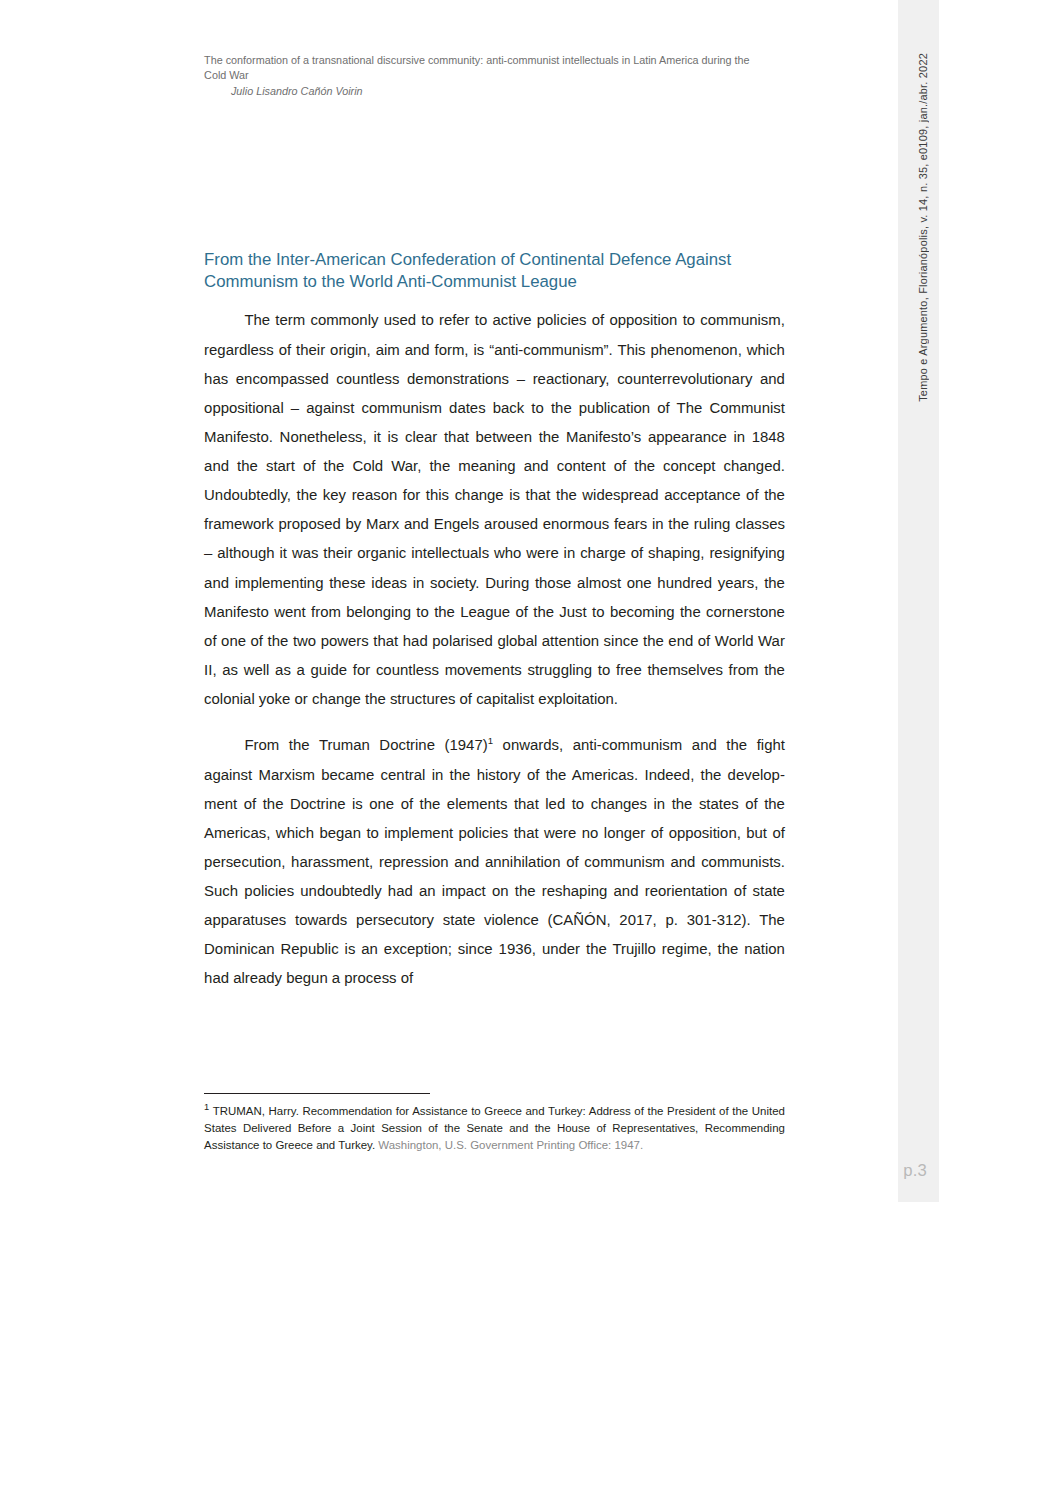Tempo e Argumento, Florianópolis, v. 14, n. 35, e0109, jan./abr. 2022
The conformation of a transnational discursive community: anti-communist intellectuals in Latin America during the Cold War Julio Lisandro Cañón Voirin
From the Inter-American Confederation of Continental Defence Against Communism to the World Anti-Communist League
The term commonly used to refer to active policies of opposition to communism, regardless of their origin, aim and form, is “anti-communism”. This phenomenon, which has encompassed countless demonstrations – reactionary, counterrevolutionary and oppositional – against communism dates back to the publication of The Communist Manifesto. Nonetheless, it is clear that between the Manifesto’s appearance in 1848 and the start of the Cold War, the meaning and content of the concept changed. Undoubtedly, the key reason for this change is that the widespread acceptance of the framework proposed by Marx and Engels aroused enormous fears in the ruling classes – although it was their organic intellectuals who were in charge of shaping, resignifying and implementing these ideas in society. During those almost one hundred years, the Manifesto went from belonging to the League of the Just to becoming the cornerstone of one of the two powers that had polarised global attention since the end of World War II, as well as a guide for countless movements struggling to free themselves from the colonial yoke or change the structures of capitalist exploitation.
From the Truman Doctrine (1947)1 onwards, anti-communism and the fight against Marxism became central in the history of the Americas. Indeed, the development of the Doctrine is one of the elements that led to changes in the states of the Americas, which began to implement policies that were no longer of opposition, but of persecution, harassment, repression and annihilation of communism and communists. Such policies undoubtedly had an impact on the reshaping and reorientation of state apparatuses towards persecutory state violence (CAÑÓN, 2017, p. 301-312). The Dominican Republic is an exception; since 1936, under the Trujillo regime, the nation had already begun a process of
1 TRUMAN, Harry. Recommendation for Assistance to Greece and Turkey: Address of the President of the United States Delivered Before a Joint Session of the Senate and the House of Representatives, Recommending Assistance to Greece and Turkey. Washington, U.S. Government Printing Office: 1947.
p.3